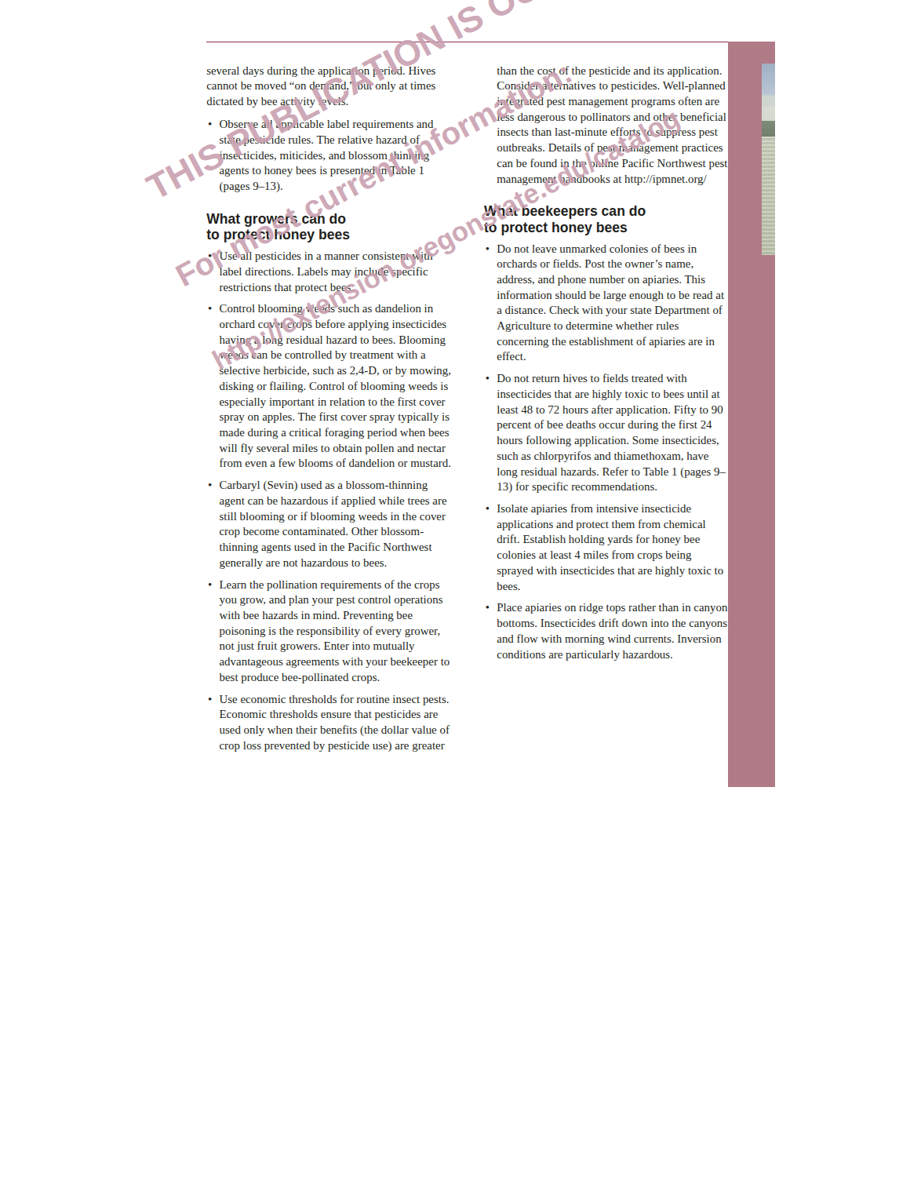several days during the application period. Hives cannot be moved “on demand,” but only at times dictated by bee activity levels.
Observe all applicable label requirements and state pesticide rules. The relative hazard of insecticides, miticides, and blossom thinning agents to honey bees is presented in Table 1 (pages 9–13).
What growers can do
to protect honey bees
Use all pesticides in a manner consistent with label directions. Labels may include specific restrictions that protect bees.
Control blooming weeds such as dandelion in orchard cover crops before applying insecticides having a long residual hazard to bees. Blooming weeds can be controlled by treatment with a selective herbicide, such as 2,4-D, or by mowing, disking or flailing. Control of blooming weeds is especially important in relation to the first cover spray on apples. The first cover spray typically is made during a critical foraging period when bees will fly several miles to obtain pollen and nectar from even a few blooms of dandelion or mustard.
Carbaryl (Sevin) used as a blossom-thinning agent can be hazardous if applied while trees are still blooming or if blooming weeds in the cover crop become contaminated. Other blossom-thinning agents used in the Pacific Northwest generally are not hazardous to bees.
Learn the pollination requirements of the crops you grow, and plan your pest control operations with bee hazards in mind. Preventing bee poisoning is the responsibility of every grower, not just fruit growers. Enter into mutually advantageous agreements with your beekeeper to best produce bee-pollinated crops.
Use economic thresholds for routine insect pests. Economic thresholds ensure that pesticides are used only when their benefits (the dollar value of crop loss prevented by pesticide use) are greater than the cost of the pesticide and its application. Consider alternatives to pesticides. Well-planned integrated pest management programs often are less dangerous to pollinators and other beneficial insects than last-minute efforts to suppress pest outbreaks. Details of pest management practices can be found in the online Pacific Northwest pest management handbooks at http://ipmnet.org/
What beekeepers can do
to protect honey bees
Do not leave unmarked colonies of bees in orchards or fields. Post the owner’s name, address, and phone number on apiaries. This information should be large enough to be read at a distance. Check with your state Department of Agriculture to determine whether rules concerning the establishment of apiaries are in effect.
Do not return hives to fields treated with insecticides that are highly toxic to bees until at least 48 to 72 hours after application. Fifty to 90 percent of bee deaths occur during the first 24 hours following application. Some insecticides, such as chlorpyrifos and thiamethoxam, have long residual hazards. Refer to Table 1 (pages 9–13) for specific recommendations.
Isolate apiaries from intensive insecticide applications and protect them from chemical drift. Establish holding yards for honey bee colonies at least 4 miles from crops being sprayed with insecticides that are highly toxic to bees.
Place apiaries on ridge tops rather than in canyon bottoms. Insecticides drift down into the canyons and flow with morning wind currents. Inversion conditions are particularly hazardous.
THIS PUBLICATION IS OUT OF DATE.
For most current information:
http://extension.oregonstate.edu/catalog
5